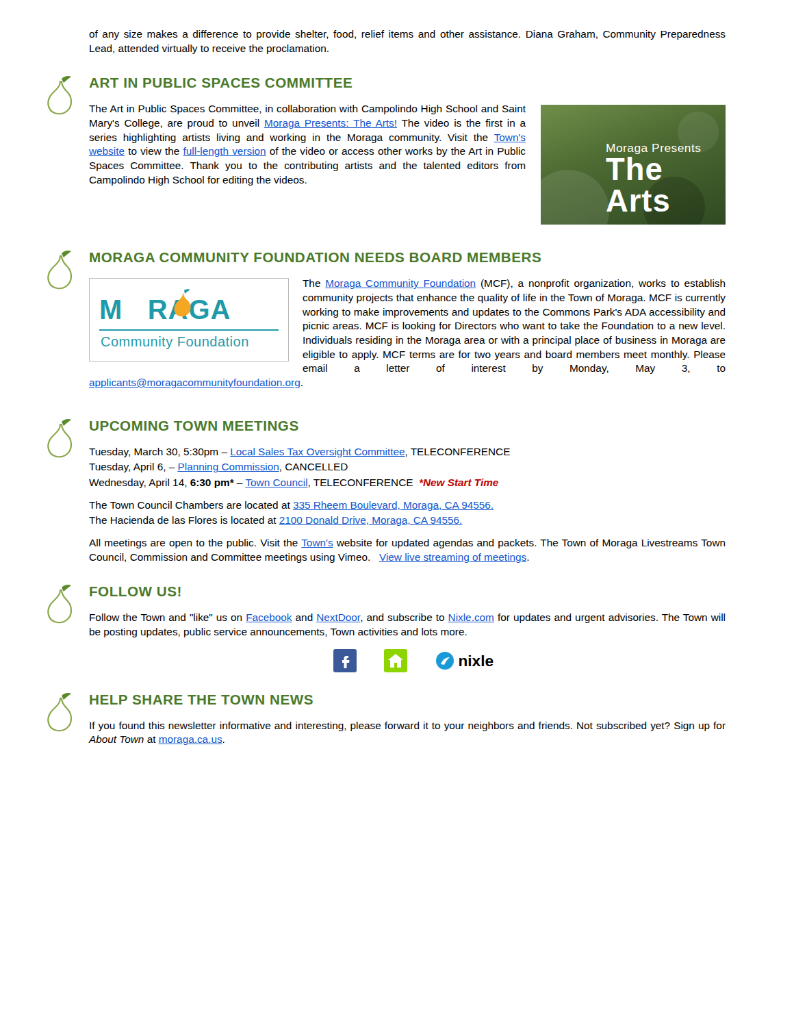of any size makes a difference to provide shelter, food, relief items and other assistance. Diana Graham, Community Preparedness Lead, attended virtually to receive the proclamation.
ART IN PUBLIC SPACES COMMITTEE
Moraga Presents
The Arts
The Art in Public Spaces Committee, in collaboration with Campolindo High School and Saint Mary's College, are proud to unveil Moraga Presents: The Arts! The video is the first in a series highlighting artists living and working in the Moraga community. Visit the Town's website to view the full-length version of the video or access other works by the Art in Public Spaces Committee. Thank you to the contributing artists and the talented editors from Campolindo High School for editing the videos.
MORAGA COMMUNITY FOUNDATION NEEDS BOARD MEMBERS
M RAGA
Community Foundation
The Moraga Community Foundation (MCF), a nonprofit organization, works to establish community projects that enhance the quality of life in the Town of Moraga. MCF is currently working to make improvements and updates to the Commons Park's ADA accessibility and picnic areas. MCF is looking for Directors who want to take the Foundation to a new level. Individuals residing in the Moraga area or with a principal place of business in Moraga are eligible to apply. MCF terms are for two years and board members meet monthly. Please email a letter of interest by Monday, May 3, to applicants@moragacommunityfoundation.org.
UPCOMING TOWN MEETINGS
Tuesday, March 30, 5:30pm – Local Sales Tax Oversight Committee, TELECONFERENCE
Tuesday, April 6, – Planning Commission, CANCELLED
Wednesday, April 14, 6:30 pm* – Town Council, TELECONFERENCE *New Start Time
The Town Council Chambers are located at 335 Rheem Boulevard, Moraga, CA 94556.
The Hacienda de las Flores is located at 2100 Donald Drive, Moraga, CA 94556.
All meetings are open to the public. Visit the Town's website for updated agendas and packets. The Town of Moraga Livestreams Town Council, Commission and Committee meetings using Vimeo. View live streaming of meetings.
FOLLOW US!
Follow the Town and "like" us on Facebook and NextDoor, and subscribe to Nixle.com for updates and urgent advisories. The Town will be posting updates, public service announcements, Town activities and lots more.
nixle
HELP SHARE THE TOWN NEWS
If you found this newsletter informative and interesting, please forward it to your neighbors and friends. Not subscribed yet? Sign up for About Town at moraga.ca.us.